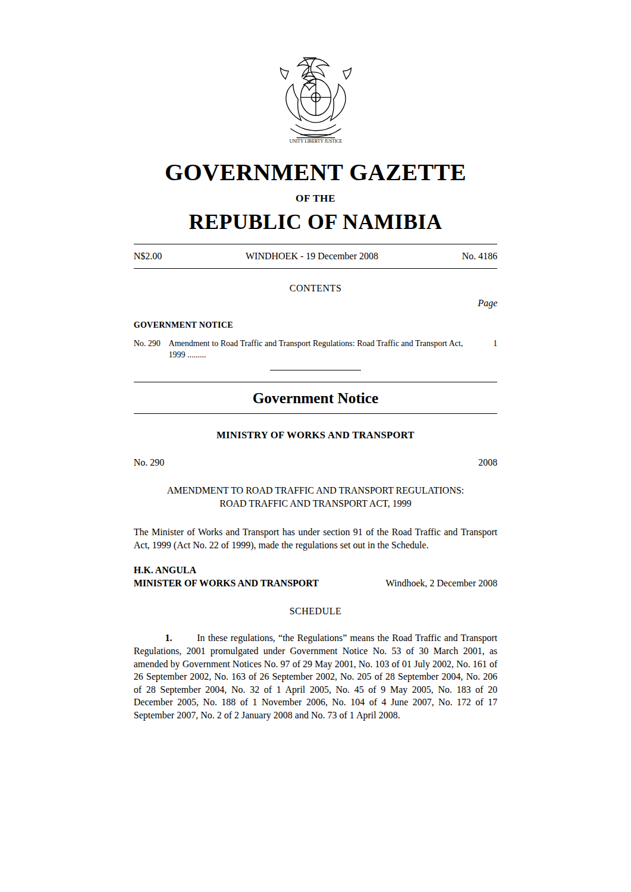GOVERNMENT GAZETTE
OF THE
REPUBLIC OF NAMIBIA
N$2.00
WINDHOEK - 19 December 2008
No. 4186
CONTENTS
Page
GOVERNMENT NOTICE
No. 290
Amendment to Road Traffic and Transport Regulations: Road Traffic and Transport Act, 1999 .........
1
Government Notice
MINISTRY OF WORKS AND TRANSPORT
No. 290
2008
AMENDMENT TO ROAD TRAFFIC AND TRANSPORT REGULATIONS:
ROAD TRAFFIC AND TRANSPORT ACT, 1999
The Minister of Works and Transport has under section 91 of the Road Traffic and Transport Act, 1999 (Act No. 22 of 1999), made the regulations set out in the Schedule.
H.K. ANGULA
MINISTER OF WORKS AND TRANSPORT Windhoek, 2 December 2008
SCHEDULE
1. In these regulations, “the Regulations” means the Road Traffic and Transport Regulations, 2001 promulgated under Government Notice No. 53 of 30 March 2001, as amended by Government Notices No. 97 of 29 May 2001, No. 103 of 01 July 2002, No. 161 of 26 September 2002, No. 163 of 26 September 2002, No. 205 of 28 September 2004, No. 206 of 28 September 2004, No. 32 of 1 April 2005, No. 45 of 9 May 2005, No. 183 of 20 December 2005, No. 188 of 1 November 2006, No. 104 of 4 June 2007, No. 172 of 17 September 2007, No. 2 of 2 January 2008 and No. 73 of 1 April 2008.